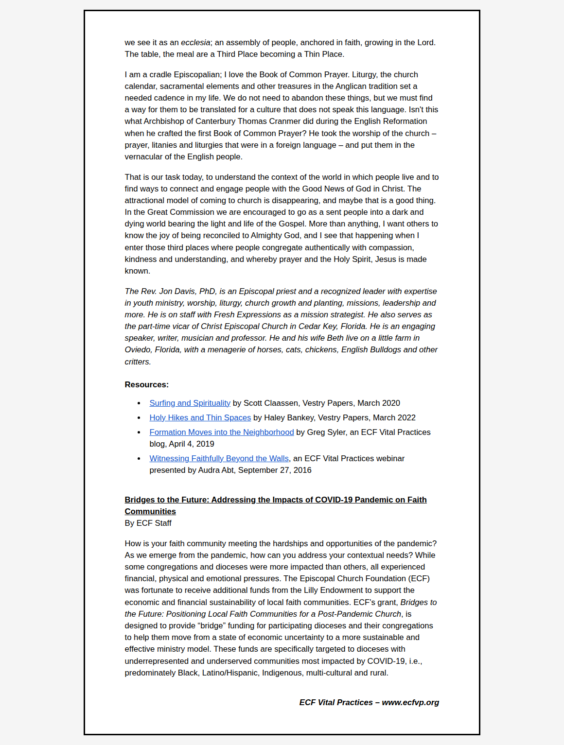we see it as an ecclesia; an assembly of people, anchored in faith, growing in the Lord. The table, the meal are a Third Place becoming a Thin Place.
I am a cradle Episcopalian; I love the Book of Common Prayer. Liturgy, the church calendar, sacramental elements and other treasures in the Anglican tradition set a needed cadence in my life. We do not need to abandon these things, but we must find a way for them to be translated for a culture that does not speak this language. Isn't this what Archbishop of Canterbury Thomas Cranmer did during the English Reformation when he crafted the first Book of Common Prayer? He took the worship of the church – prayer, litanies and liturgies that were in a foreign language – and put them in the vernacular of the English people.
That is our task today, to understand the context of the world in which people live and to find ways to connect and engage people with the Good News of God in Christ. The attractional model of coming to church is disappearing, and maybe that is a good thing. In the Great Commission we are encouraged to go as a sent people into a dark and dying world bearing the light and life of the Gospel. More than anything, I want others to know the joy of being reconciled to Almighty God, and I see that happening when I enter those third places where people congregate authentically with compassion, kindness and understanding, and whereby prayer and the Holy Spirit, Jesus is made known.
The Rev. Jon Davis, PhD, is an Episcopal priest and a recognized leader with expertise in youth ministry, worship, liturgy, church growth and planting, missions, leadership and more. He is on staff with Fresh Expressions as a mission strategist. He also serves as the part-time vicar of Christ Episcopal Church in Cedar Key, Florida. He is an engaging speaker, writer, musician and professor. He and his wife Beth live on a little farm in Oviedo, Florida, with a menagerie of horses, cats, chickens, English Bulldogs and other critters.
Resources:
Surfing and Spirituality by Scott Claassen, Vestry Papers, March 2020
Holy Hikes and Thin Spaces by Haley Bankey, Vestry Papers, March 2022
Formation Moves into the Neighborhood by Greg Syler, an ECF Vital Practices blog, April 4, 2019
Witnessing Faithfully Beyond the Walls, an ECF Vital Practices webinar presented by Audra Abt, September 27, 2016
Bridges to the Future: Addressing the Impacts of COVID-19 Pandemic on Faith Communities
By ECF Staff
How is your faith community meeting the hardships and opportunities of the pandemic? As we emerge from the pandemic, how can you address your contextual needs? While some congregations and dioceses were more impacted than others, all experienced financial, physical and emotional pressures. The Episcopal Church Foundation (ECF) was fortunate to receive additional funds from the Lilly Endowment to support the economic and financial sustainability of local faith communities. ECF's grant, Bridges to the Future: Positioning Local Faith Communities for a Post-Pandemic Church, is designed to provide “bridge” funding for participating dioceses and their congregations to help them move from a state of economic uncertainty to a more sustainable and effective ministry model. These funds are specifically targeted to dioceses with underrepresented and underserved communities most impacted by COVID-19, i.e., predominately Black, Latino/Hispanic, Indigenous, multi-cultural and rural.
ECF Vital Practices – www.ecfvp.org